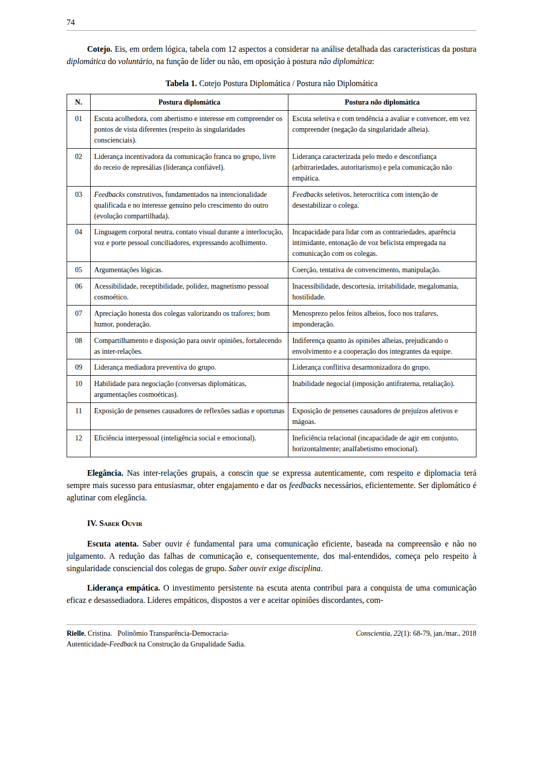74
Cotejo. Eis, em ordem lógica, tabela com 12 aspectos a considerar na análise detalhada das características da postura diplomática do voluntário, na função de líder ou não, em oposição à postura não diplomática:
Tabela 1. Cotejo Postura Diplomática / Postura não Diplomática
| N. | Postura diplomática | Postura não diplomática |
| --- | --- | --- |
| 01 | Escuta acolhedora, com abertismo e interesse em compreender os pontos de vista diferentes (respeito às singularidades conscienciais). | Escuta seletiva e com tendência a avaliar e convencer, em vez compreender (negação da singularidade alheia). |
| 02 | Liderança incentivadora da comunicação franca no grupo, livre do receio de represálias (liderança confiável). | Liderança caracterizada pelo medo e desconfiança (arbitrariedades, autoritarismo) e pela comunicação não empática. |
| 03 | Feedbacks construtivos, fundamentados na intencionalidade qualificada e no interesse genuíno pelo crescimento do outro (evolução compartilhada). | Feedbacks seletivos, heterocrítica com intenção de desestabilizar o colega. |
| 04 | Linguagem corporal neutra, contato visual durante a interlocução, voz e porte pessoal conciliadores, expressando acolhimento. | Incapacidade para lidar com as contrariedades, aparência intimidante, entonação de voz belicista empregada na comunicação com os colegas. |
| 05 | Argumentações lógicas. | Coerção, tentativa de convencimento, manipulação. |
| 06 | Acessibilidade, receptibilidade, polidez, magnetismo pessoal cosmoético. | Inacessibilidade, descortesia, irritabilidade, megalomania, hostilidade. |
| 07 | Apreciação honesta dos colegas valorizando os traf ores ; bom humor, ponderação. | Menosprezo pelos feitos alheios, foco nos traf ares , imponderação. |
| 08 | Compartilhamento e disposição para ouvir opiniões, fortalecendo as inter-relações. | Indiferença quanto às opiniões alheias, prejudicando o envolvimento e a cooperação dos integrantes da equipe. |
| 09 | Liderança mediadora preventiva do grupo. | Liderança conflitiva desarmonizadora do grupo. |
| 10 | Habilidade para negociação (conversas diplomáticas, argumentações cosmoéticas). | Inabilidade negocial (imposição antifraterna, retaliação). |
| 11 | Exposição de pensenes causadores de reflexões sadias e oportunas | Exposição de pensenes causadores de prejuízos afetivos e mágoas. |
| 12 | Eficiência interpessoal (inteligência social e emocional). | Ineficiência relacional (incapacidade de agir em conjunto, horizontalmente; analfabetismo emocional). |
Elegância. Nas inter-relações grupais, a conscin que se expressa autenticamente, com respeito e diplomacia terá sempre mais sucesso para entusiasmar, obter engajamento e dar os feedbacks necessários, eficientemente. Ser diplomático é aglutinar com elegância.
IV. Saber Ouvir
Escuta atenta. Saber ouvir é fundamental para uma comunicação eficiente, baseada na compreensão e não no julgamento. A redução das falhas de comunicação e, consequentemente, dos mal-entendidos, começa pelo respeito à singularidade consciencial dos colegas de grupo. Saber ouvir exige disciplina.
Liderança empática. O investimento persistente na escuta atenta contribui para a conquista de uma comunicação eficaz e desassediadora. Líderes empáticos, dispostos a ver e aceitar opiniões discordantes, com-
Rielle, Cristina. Polinômio Transparência-Democracia-
Autenticidade-Feedback na Construção da Grupalidade Sadia.
Conscientia, 22(1): 68-79, jan./mar., 2018